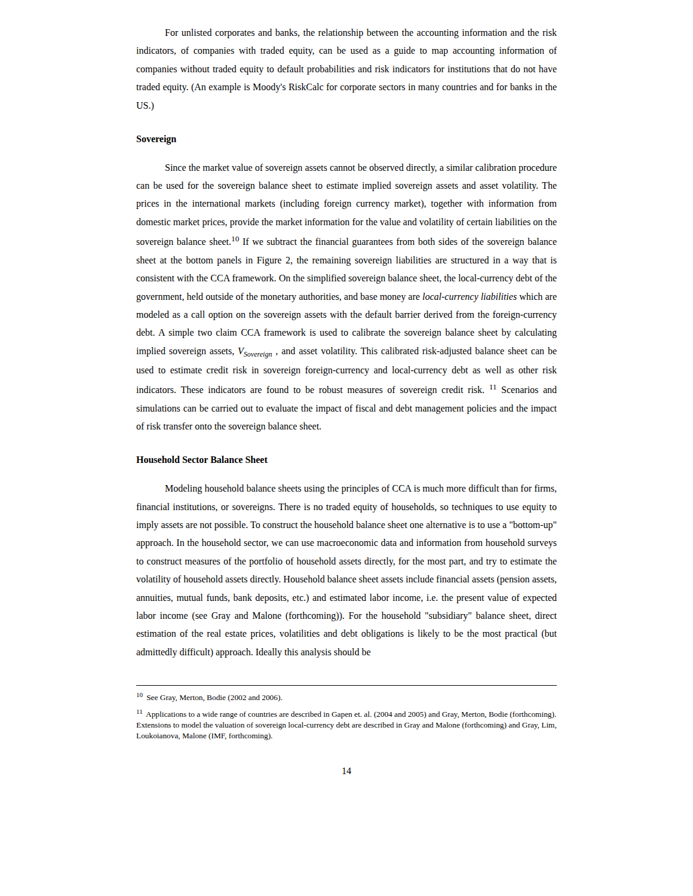For unlisted corporates and banks, the relationship between the accounting information and the risk indicators, of companies with traded equity, can be used as a guide to map accounting information of companies without traded equity to default probabilities and risk indicators for institutions that do not have traded equity. (An example is Moody's RiskCalc for corporate sectors in many countries and for banks in the US.)
Sovereign
Since the market value of sovereign assets cannot be observed directly, a similar calibration procedure can be used for the sovereign balance sheet to estimate implied sovereign assets and asset volatility. The prices in the international markets (including foreign currency market), together with information from domestic market prices, provide the market information for the value and volatility of certain liabilities on the sovereign balance sheet.10 If we subtract the financial guarantees from both sides of the sovereign balance sheet at the bottom panels in Figure 2, the remaining sovereign liabilities are structured in a way that is consistent with the CCA framework. On the simplified sovereign balance sheet, the local-currency debt of the government, held outside of the monetary authorities, and base money are local-currency liabilities which are modeled as a call option on the sovereign assets with the default barrier derived from the foreign-currency debt. A simple two claim CCA framework is used to calibrate the sovereign balance sheet by calculating implied sovereign assets, VSovereign , and asset volatility. This calibrated risk-adjusted balance sheet can be used to estimate credit risk in sovereign foreign-currency and local-currency debt as well as other risk indicators. These indicators are found to be robust measures of sovereign credit risk. 11 Scenarios and simulations can be carried out to evaluate the impact of fiscal and debt management policies and the impact of risk transfer onto the sovereign balance sheet.
Household Sector Balance Sheet
Modeling household balance sheets using the principles of CCA is much more difficult than for firms, financial institutions, or sovereigns. There is no traded equity of households, so techniques to use equity to imply assets are not possible. To construct the household balance sheet one alternative is to use a "bottom-up" approach. In the household sector, we can use macroeconomic data and information from household surveys to construct measures of the portfolio of household assets directly, for the most part, and try to estimate the volatility of household assets directly. Household balance sheet assets include financial assets (pension assets, annuities, mutual funds, bank deposits, etc.) and estimated labor income, i.e. the present value of expected labor income (see Gray and Malone (forthcoming)). For the household "subsidiary" balance sheet, direct estimation of the real estate prices, volatilities and debt obligations is likely to be the most practical (but admittedly difficult) approach. Ideally this analysis should be
10 See Gray, Merton, Bodie (2002 and 2006).
11 Applications to a wide range of countries are described in Gapen et. al. (2004 and 2005) and Gray, Merton, Bodie (forthcoming). Extensions to model the valuation of sovereign local-currency debt are described in Gray and Malone (forthcoming) and Gray, Lim, Loukoianova, Malone (IMF, forthcoming).
14